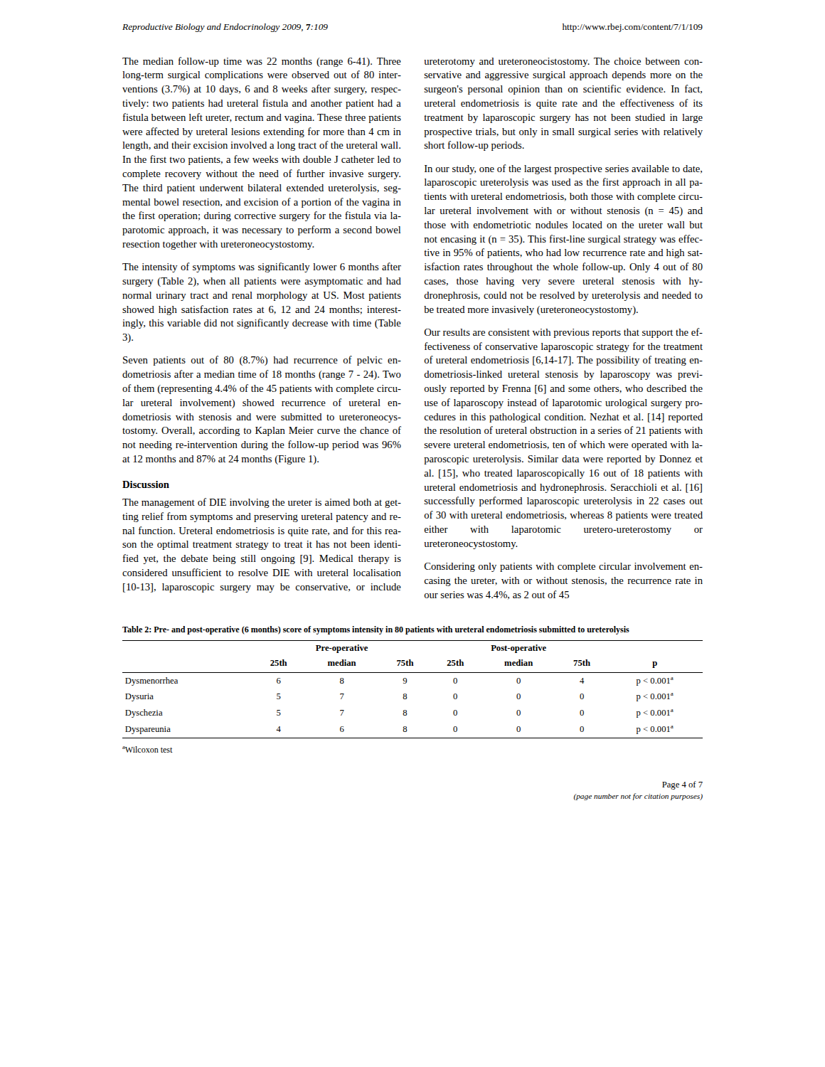Reproductive Biology and Endocrinology 2009, 7:109
http://www.rbej.com/content/7/1/109
The median follow-up time was 22 months (range 6-41). Three long-term surgical complications were observed out of 80 interventions (3.7%) at 10 days, 6 and 8 weeks after surgery, respectively: two patients had ureteral fistula and another patient had a fistula between left ureter, rectum and vagina. These three patients were affected by ureteral lesions extending for more than 4 cm in length, and their excision involved a long tract of the ureteral wall. In the first two patients, a few weeks with double J catheter led to complete recovery without the need of further invasive surgery. The third patient underwent bilateral extended ureterolysis, segmental bowel resection, and excision of a portion of the vagina in the first operation; during corrective surgery for the fistula via laparotomic approach, it was necessary to perform a second bowel resection together with ureteroneocystostomy.
The intensity of symptoms was significantly lower 6 months after surgery (Table 2), when all patients were asymptomatic and had normal urinary tract and renal morphology at US. Most patients showed high satisfaction rates at 6, 12 and 24 months; interestingly, this variable did not significantly decrease with time (Table 3).
Seven patients out of 80 (8.7%) had recurrence of pelvic endometriosis after a median time of 18 months (range 7 - 24). Two of them (representing 4.4% of the 45 patients with complete circular ureteral involvement) showed recurrence of ureteral endometriosis with stenosis and were submitted to ureteroneocystostomy. Overall, according to Kaplan Meier curve the chance of not needing re-intervention during the follow-up period was 96% at 12 months and 87% at 24 months (Figure 1).
Discussion
The management of DIE involving the ureter is aimed both at getting relief from symptoms and preserving ureteral patency and renal function. Ureteral endometriosis is quite rate, and for this reason the optimal treatment strategy to treat it has not been identified yet, the debate being still ongoing [9]. Medical therapy is considered unsufficient to resolve DIE with ureteral localisation [10-13], laparoscopic surgery may be conservative, or include ureterotomy and ureteroneocistostomy. The choice between conservative and aggressive surgical approach depends more on the surgeon's personal opinion than on scientific evidence. In fact, ureteral endometriosis is quite rate and the effectiveness of its treatment by laparoscopic surgery has not been studied in large prospective trials, but only in small surgical series with relatively short follow-up periods.
In our study, one of the largest prospective series available to date, laparoscopic ureterolysis was used as the first approach in all patients with ureteral endometriosis, both those with complete circular ureteral involvement with or without stenosis (n = 45) and those with endometriotic nodules located on the ureter wall but not encasing it (n = 35). This first-line surgical strategy was effective in 95% of patients, who had low recurrence rate and high satisfaction rates throughout the whole follow-up. Only 4 out of 80 cases, those having very severe ureteral stenosis with hydronephrosis, could not be resolved by ureterolysis and needed to be treated more invasively (ureteroneocystostomy).
Our results are consistent with previous reports that support the effectiveness of conservative laparoscopic strategy for the treatment of ureteral endometriosis [6,14-17]. The possibility of treating endometriosis-linked ureteral stenosis by laparoscopy was previously reported by Frenna [6] and some others, who described the use of laparoscopy instead of laparotomic urological surgery procedures in this pathological condition. Nezhat et al. [14] reported the resolution of ureteral obstruction in a series of 21 patients with severe ureteral endometriosis, ten of which were operated with laparoscopic ureterolysis. Similar data were reported by Donnez et al. [15], who treated laparoscopically 16 out of 18 patients with ureteral endometriosis and hydronephrosis. Seracchioli et al. [16] successfully performed laparoscopic ureterolysis in 22 cases out of 30 with ureteral endometriosis, whereas 8 patients were treated either with laparotomic uretero-ureterostomy or ureteroneocystostomy.
Considering only patients with complete circular involvement encasing the ureter, with or without stenosis, the recurrence rate in our series was 4.4%, as 2 out of 45
Table 2: Pre- and post-operative (6 months) score of symptoms intensity in 80 patients with ureteral endometriosis submitted to ureterolysis
| | Pre-operative | Post-operative | |
| --- | --- | --- | --- |
| | 25th | median | 75th | 25th | median | 75th | p |
| Dysmenorrhea | 6 | 8 | 9 | 0 | 0 | 4 | p < 0.001 a |
| Dysuria | 5 | 7 | 8 | 0 | 0 | 0 | p < 0.001 a |
| Dyschezia | 5 | 7 | 8 | 0 | 0 | 0 | p < 0.001 a |
| Dyspareunia | 4 | 6 | 8 | 0 | 0 | 0 | p < 0.001 a |
aWilcoxon test
Page 4 of 7
(page number not for citation purposes)